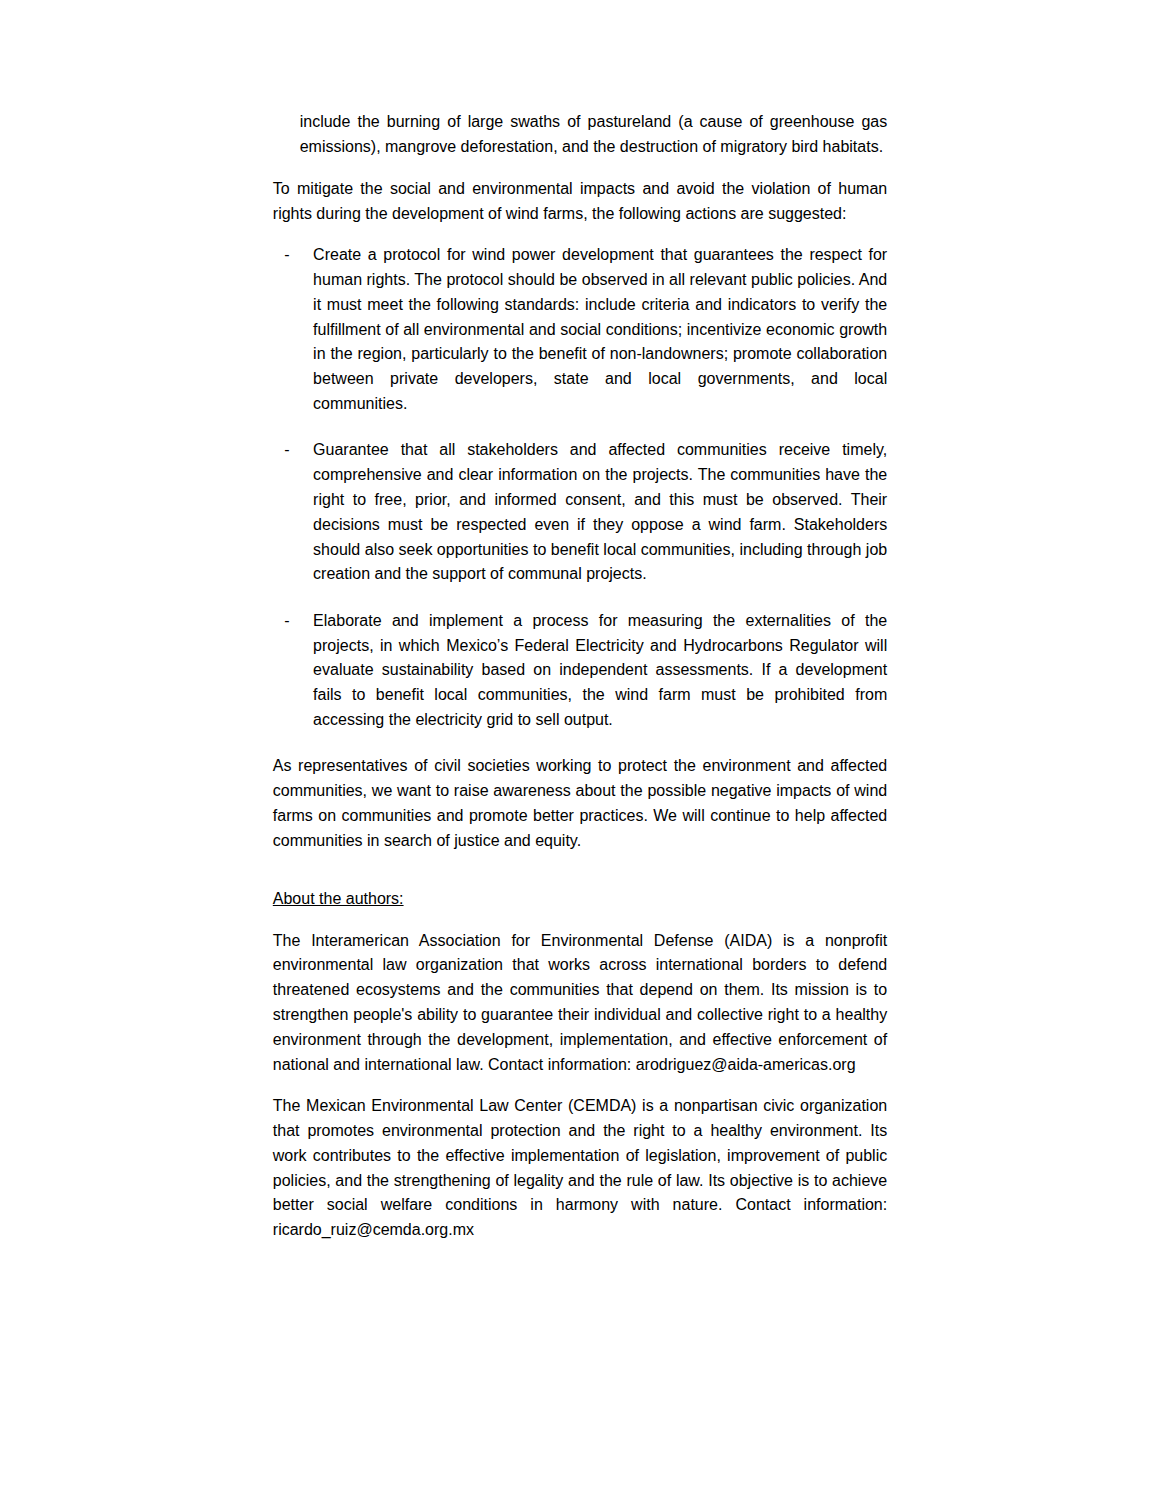include the burning of large swaths of pastureland (a cause of greenhouse gas emissions), mangrove deforestation, and the destruction of migratory bird habitats.
To mitigate the social and environmental impacts and avoid the violation of human rights during the development of wind farms, the following actions are suggested:
Create a protocol for wind power development that guarantees the respect for human rights. The protocol should be observed in all relevant public policies. And it must meet the following standards: include criteria and indicators to verify the fulfillment of all environmental and social conditions; incentivize economic growth in the region, particularly to the benefit of non-landowners; promote collaboration between private developers, state and local governments, and local communities.
Guarantee that all stakeholders and affected communities receive timely, comprehensive and clear information on the projects. The communities have the right to free, prior, and informed consent, and this must be observed. Their decisions must be respected even if they oppose a wind farm. Stakeholders should also seek opportunities to benefit local communities, including through job creation and the support of communal projects.
Elaborate and implement a process for measuring the externalities of the projects, in which Mexico’s Federal Electricity and Hydrocarbons Regulator will evaluate sustainability based on independent assessments. If a development fails to benefit local communities, the wind farm must be prohibited from accessing the electricity grid to sell output.
As representatives of civil societies working to protect the environment and affected communities, we want to raise awareness about the possible negative impacts of wind farms on communities and promote better practices. We will continue to help affected communities in search of justice and equity.
About the authors:
The Interamerican Association for Environmental Defense (AIDA) is a nonprofit environmental law organization that works across international borders to defend threatened ecosystems and the communities that depend on them. Its mission is to strengthen people's ability to guarantee their individual and collective right to a healthy environment through the development, implementation, and effective enforcement of national and international law. Contact information: arodriguez@aida-americas.org
The Mexican Environmental Law Center (CEMDA) is a nonpartisan civic organization that promotes environmental protection and the right to a healthy environment. Its work contributes to the effective implementation of legislation, improvement of public policies, and the strengthening of legality and the rule of law. Its objective is to achieve better social welfare conditions in harmony with nature. Contact information: ricardo_ruiz@cemda.org.mx